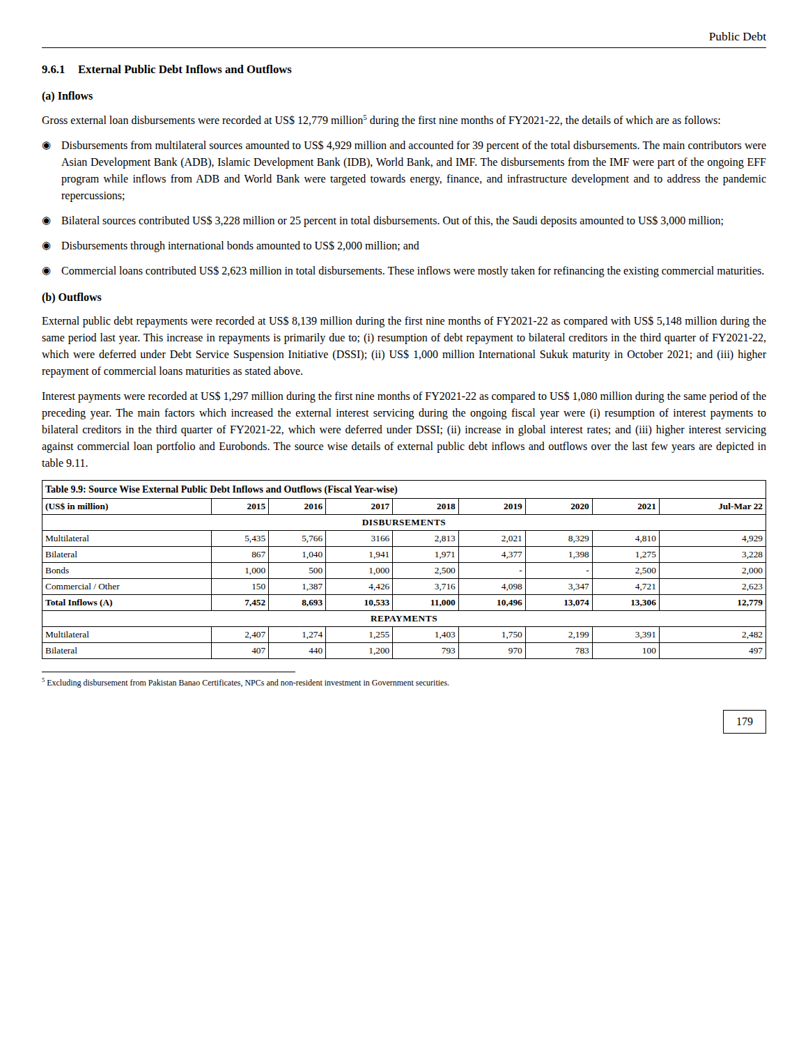Public Debt
9.6.1 External Public Debt Inflows and Outflows
(a) Inflows
Gross external loan disbursements were recorded at US$ 12,779 million5 during the first nine months of FY2021-22, the details of which are as follows:
Disbursements from multilateral sources amounted to US$ 4,929 million and accounted for 39 percent of the total disbursements. The main contributors were Asian Development Bank (ADB), Islamic Development Bank (IDB), World Bank, and IMF. The disbursements from the IMF were part of the ongoing EFF program while inflows from ADB and World Bank were targeted towards energy, finance, and infrastructure development and to address the pandemic repercussions;
Bilateral sources contributed US$ 3,228 million or 25 percent in total disbursements. Out of this, the Saudi deposits amounted to US$ 3,000 million;
Disbursements through international bonds amounted to US$ 2,000 million; and
Commercial loans contributed US$ 2,623 million in total disbursements. These inflows were mostly taken for refinancing the existing commercial maturities.
(b) Outflows
External public debt repayments were recorded at US$ 8,139 million during the first nine months of FY2021-22 as compared with US$ 5,148 million during the same period last year. This increase in repayments is primarily due to; (i) resumption of debt repayment to bilateral creditors in the third quarter of FY2021-22, which were deferred under Debt Service Suspension Initiative (DSSI); (ii) US$ 1,000 million International Sukuk maturity in October 2021; and (iii) higher repayment of commercial loans maturities as stated above.
Interest payments were recorded at US$ 1,297 million during the first nine months of FY2021-22 as compared to US$ 1,080 million during the same period of the preceding year. The main factors which increased the external interest servicing during the ongoing fiscal year were (i) resumption of interest payments to bilateral creditors in the third quarter of FY2021-22, which were deferred under DSSI; (ii) increase in global interest rates; and (iii) higher interest servicing against commercial loan portfolio and Eurobonds. The source wise details of external public debt inflows and outflows over the last few years are depicted in table 9.11.
Table 9.9: Source Wise External Public Debt Inflows and Outflows (Fiscal Year-wise)
| (US$ in million) | 2015 | 2016 | 2017 | 2018 | 2019 | 2020 | 2021 | Jul-Mar 22 |
| --- | --- | --- | --- | --- | --- | --- | --- | --- |
| DISBURSEMENTS |
| Multilateral | 5,435 | 5,766 | 3166 | 2,813 | 2,021 | 8,329 | 4,810 | 4,929 |
| Bilateral | 867 | 1,040 | 1,941 | 1,971 | 4,377 | 1,398 | 1,275 | 3,228 |
| Bonds | 1,000 | 500 | 1,000 | 2,500 | - | - | 2,500 | 2,000 |
| Commercial / Other | 150 | 1,387 | 4,426 | 3,716 | 4,098 | 3,347 | 4,721 | 2,623 |
| Total Inflows (A) | 7,452 | 8,693 | 10,533 | 11,000 | 10,496 | 13,074 | 13,306 | 12,779 |
| REPAYMENTS |
| Multilateral | 2,407 | 1,274 | 1,255 | 1,403 | 1,750 | 2,199 | 3,391 | 2,482 |
| Bilateral | 407 | 440 | 1,200 | 793 | 970 | 783 | 100 | 497 |
5 Excluding disbursement from Pakistan Banao Certificates, NPCs and non-resident investment in Government securities.
179